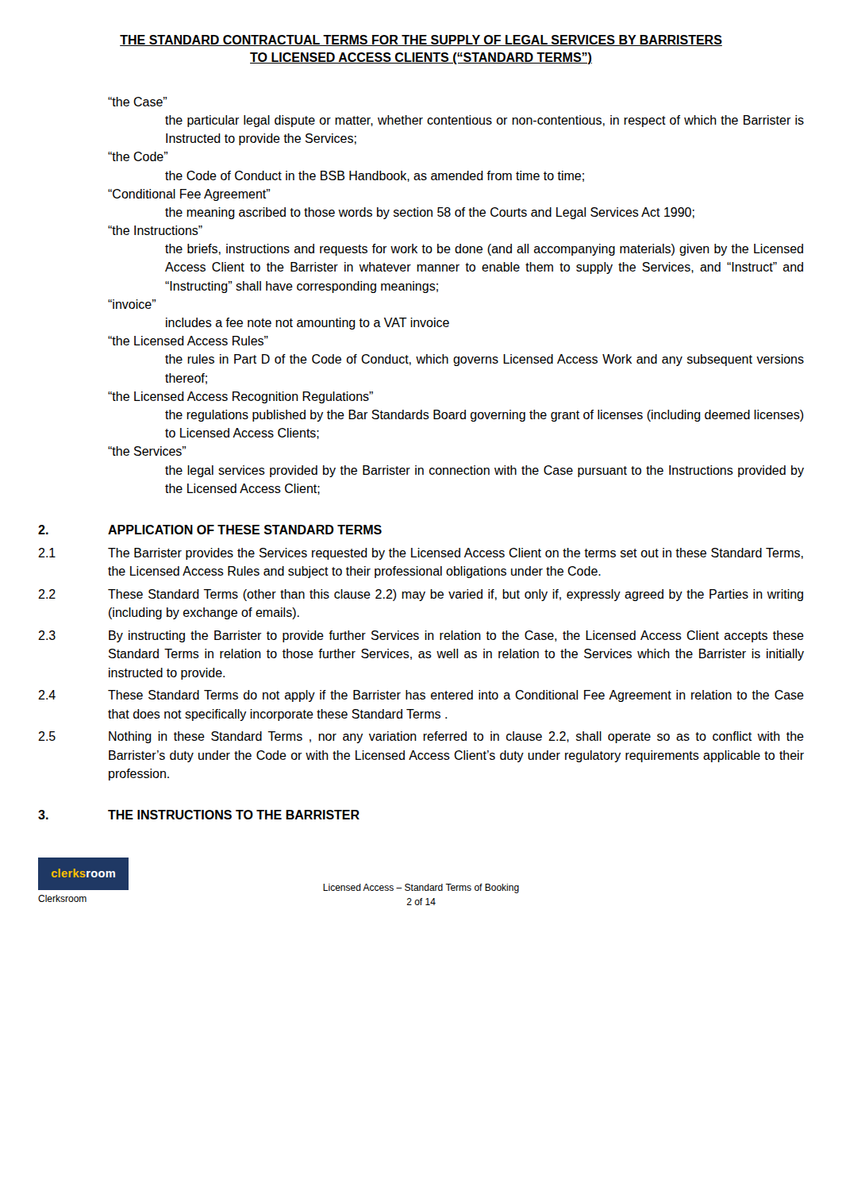THE STANDARD CONTRACTUAL TERMS FOR THE SUPPLY OF LEGAL SERVICES BY BARRISTERS
TO LICENSED ACCESS CLIENTS (“STANDARD TERMS”)
“the Case”
the particular legal dispute or matter, whether contentious or non-contentious, in respect of which the Barrister is Instructed to provide the Services;
“the Code”
the Code of Conduct in the BSB Handbook, as amended from time to time;
“Conditional Fee Agreement”
the meaning ascribed to those words by section 58 of the Courts and Legal Services Act 1990;
“the Instructions”
the briefs, instructions and requests for work to be done (and all accompanying materials) given by the Licensed Access Client to the Barrister in whatever manner to enable them to supply the Services, and “Instruct” and “Instructing” shall have corresponding meanings;
“invoice”
includes a fee note not amounting to a VAT invoice
“the Licensed Access Rules”
the rules in Part D of the Code of Conduct, which governs Licensed Access Work and any subsequent versions thereof;
“the Licensed Access Recognition Regulations”
the regulations published by the Bar Standards Board governing the grant of licenses (including deemed licenses) to Licensed Access Clients;
“the Services”
the legal services provided by the Barrister in connection with the Case pursuant to the Instructions provided by the Licensed Access Client;
2. APPLICATION OF THESE STANDARD TERMS
2.1 The Barrister provides the Services requested by the Licensed Access Client on the terms set out in these Standard Terms, the Licensed Access Rules and subject to their professional obligations under the Code.
2.2 These Standard Terms (other than this clause 2.2) may be varied if, but only if, expressly agreed by the Parties in writing (including by exchange of emails).
2.3 By instructing the Barrister to provide further Services in relation to the Case, the Licensed Access Client accepts these Standard Terms in relation to those further Services, as well as in relation to the Services which the Barrister is initially instructed to provide.
2.4 These Standard Terms do not apply if the Barrister has entered into a Conditional Fee Agreement in relation to the Case that does not specifically incorporate these Standard Terms .
2.5 Nothing in these Standard Terms , nor any variation referred to in clause 2.2, shall operate so as to conflict with the Barrister’s duty under the Code or with the Licensed Access Client’s duty under regulatory requirements applicable to their profession.
3. THE INSTRUCTIONS TO THE BARRISTER
clerksroom
Clerksroom
Licensed Access – Standard Terms of Booking
2 of 14